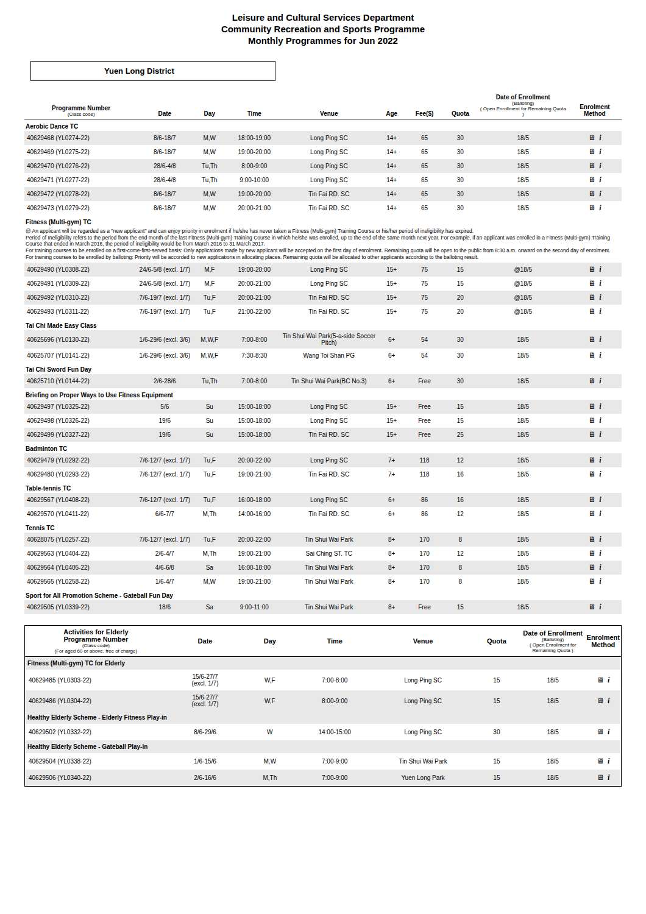Leisure and Cultural Services Department
Community Recreation and Sports Programme
Monthly Programmes for Jun 2022
Yuen Long District
| Programme Number (Class code) | Date | Day | Time | Venue | Age | Fee($) | Quota | Date of Enrollment (Balloting) ( Open Enrollment for Remaining Quota ) | Enrolment Method |
| --- | --- | --- | --- | --- | --- | --- | --- | --- | --- |
| Aerobic Dance TC |
| 40629468 (YL0274-22) | 8/6-18/7 | M,W | 18:00-19:00 | Long Ping SC | 14+ | 65 | 30 | 18/5 | 🖥 i |
| 40629469 (YL0275-22) | 8/6-18/7 | M,W | 19:00-20:00 | Long Ping SC | 14+ | 65 | 30 | 18/5 | 🖥 i |
| 40629470 (YL0276-22) | 28/6-4/8 | Tu,Th | 8:00-9:00 | Long Ping SC | 14+ | 65 | 30 | 18/5 | 🖥 i |
| 40629471 (YL0277-22) | 28/6-4/8 | Tu,Th | 9:00-10:00 | Long Ping SC | 14+ | 65 | 30 | 18/5 | 🖥 i |
| 40629472 (YL0278-22) | 8/6-18/7 | M,W | 19:00-20:00 | Tin Fai RD. SC | 14+ | 65 | 30 | 18/5 | 🖥 i |
| 40629473 (YL0279-22) | 8/6-18/7 | M,W | 20:00-21:00 | Tin Fai RD. SC | 14+ | 65 | 30 | 18/5 | 🖥 i |
| Fitness (Multi-gym) TC |
| @ An applicant will be regarded as a "new applicant" and can enjoy priority in enrolment if he/she has never taken a Fitness (Multi-gym) Training Course or his/her period of ineligibility has expired. Period of Ineligibility refers to the period from the end month of the last Fitness (Multi-gym) Training Course in which he/she was enrolled, up to the end of the same month next year. For example, if an applicant was enrolled in a Fitness (Multi-gym) Training Course that ended in March 2016, the period of ineligibility would be from March 2016 to 31 March 2017. For training courses to be enrolled on a first-come-first-served basis: Only applications made by new applicant will be accepted on the first day of enrolment. Remaining quota will be open to the public from 8:30 a.m. onward on the second day of enrolment. For training courses to be enrolled by balloting: Priority will be accorded to new applications in allocating places. Remaining quota will be allocated to other applicants according to the balloting result. |
| 40629490 (YL0308-22) | 24/6-5/8 (excl. 1/7) | M,F | 19:00-20:00 | Long Ping SC | 15+ | 75 | 15 | @18/5 | 🖥 i |
| 40629491 (YL0309-22) | 24/6-5/8 (excl. 1/7) | M,F | 20:00-21:00 | Long Ping SC | 15+ | 75 | 15 | @18/5 | 🖥 i |
| 40629492 (YL0310-22) | 7/6-19/7 (excl. 1/7) | Tu,F | 20:00-21:00 | Tin Fai RD. SC | 15+ | 75 | 20 | @18/5 | 🖥 i |
| 40629493 (YL0311-22) | 7/6-19/7 (excl. 1/7) | Tu,F | 21:00-22:00 | Tin Fai RD. SC | 15+ | 75 | 20 | @18/5 | 🖥 i |
| Tai Chi Made Easy Class |
| 40625696 (YL0130-22) | 1/6-29/6 (excl. 3/6) | M,W,F | 7:00-8:00 | Tin Shui Wai Park(5-a-side Soccer Pitch) | 6+ | 54 | 30 | 18/5 | 🖥 i |
| 40625707 (YL0141-22) | 1/6-29/6 (excl. 3/6) | M,W,F | 7:30-8:30 | Wang Toi Shan PG | 6+ | 54 | 30 | 18/5 | 🖥 i |
| Tai Chi Sword Fun Day |
| 40625710 (YL0144-22) | 2/6-28/6 | Tu,Th | 7:00-8:00 | Tin Shui Wai Park(BC No.3) | 6+ | Free | 30 | 18/5 | 🖥 i |
| Briefing on Proper Ways to Use Fitness Equipment |
| 40629497 (YL0325-22) | 5/6 | Su | 15:00-18:00 | Long Ping SC | 15+ | Free | 15 | 18/5 | 🖥 i |
| 40629498 (YL0326-22) | 19/6 | Su | 15:00-18:00 | Long Ping SC | 15+ | Free | 15 | 18/5 | 🖥 i |
| 40629499 (YL0327-22) | 19/6 | Su | 15:00-18:00 | Tin Fai RD. SC | 15+ | Free | 25 | 18/5 | 🖥 i |
| Badminton TC |
| 40629479 (YL0292-22) | 7/6-12/7 (excl. 1/7) | Tu,F | 20:00-22:00 | Long Ping SC | 7+ | 118 | 12 | 18/5 | 🖥 i |
| 40629480 (YL0293-22) | 7/6-12/7 (excl. 1/7) | Tu,F | 19:00-21:00 | Tin Fai RD. SC | 7+ | 118 | 16 | 18/5 | 🖥 i |
| Table-tennis TC |
| 40629567 (YL0408-22) | 7/6-12/7 (excl. 1/7) | Tu,F | 16:00-18:00 | Long Ping SC | 6+ | 86 | 16 | 18/5 | 🖥 i |
| 40629570 (YL0411-22) | 6/6-7/7 | M,Th | 14:00-16:00 | Tin Fai RD. SC | 6+ | 86 | 12 | 18/5 | 🖥 i |
| Tennis TC |
| 40628075 (YL0257-22) | 7/6-12/7 (excl. 1/7) | Tu,F | 20:00-22:00 | Tin Shui Wai Park | 8+ | 170 | 8 | 18/5 | 🖥 i |
| 40629563 (YL0404-22) | 2/6-4/7 | M,Th | 19:00-21:00 | Sai Ching ST. TC | 8+ | 170 | 12 | 18/5 | 🖥 i |
| 40629564 (YL0405-22) | 4/6-6/8 | Sa | 16:00-18:00 | Tin Shui Wai Park | 8+ | 170 | 8 | 18/5 | 🖥 i |
| 40629565 (YL0258-22) | 1/6-4/7 | M,W | 19:00-21:00 | Tin Shui Wai Park | 8+ | 170 | 8 | 18/5 | 🖥 i |
| Sport for All Promotion Scheme - Gateball Fun Day |
| 40629505 (YL0339-22) | 18/6 | Sa | 9:00-11:00 | Tin Shui Wai Park | 8+ | Free | 15 | 18/5 | 🖥 i |
| Activities for Elderly Programme Number (Class code) (For aged 60 or above, free of charge) | Date | Day | Time | Venue | Quota | Date of Enrollment (Balloting) ( Open Enrollment for Remaining Quota ) | Enrolment Method |
| --- | --- | --- | --- | --- | --- | --- | --- |
| Fitness (Multi-gym) TC for Elderly |
| 40629485 (YL0303-22) | 15/6-27/7 (excl. 1/7) | W,F | 7:00-8:00 | Long Ping SC | 15 | 18/5 | 🖥 i |
| 40629486 (YL0304-22) | 15/6-27/7 (excl. 1/7) | W,F | 8:00-9:00 | Long Ping SC | 15 | 18/5 | 🖥 i |
| Healthy Elderly Scheme - Elderly Fitness Play-in |
| 40629502 (YL0332-22) | 8/6-29/6 | W | 14:00-15:00 | Long Ping SC | 30 | 18/5 | 🖥 i |
| Healthy Elderly Scheme - Gateball Play-in |
| 40629504 (YL0338-22) | 1/6-15/6 | M,W | 7:00-9:00 | Tin Shui Wai Park | 15 | 18/5 | 🖥 i |
| 40629506 (YL0340-22) | 2/6-16/6 | M,Th | 7:00-9:00 | Yuen Long Park | 15 | 18/5 | 🖥 i |